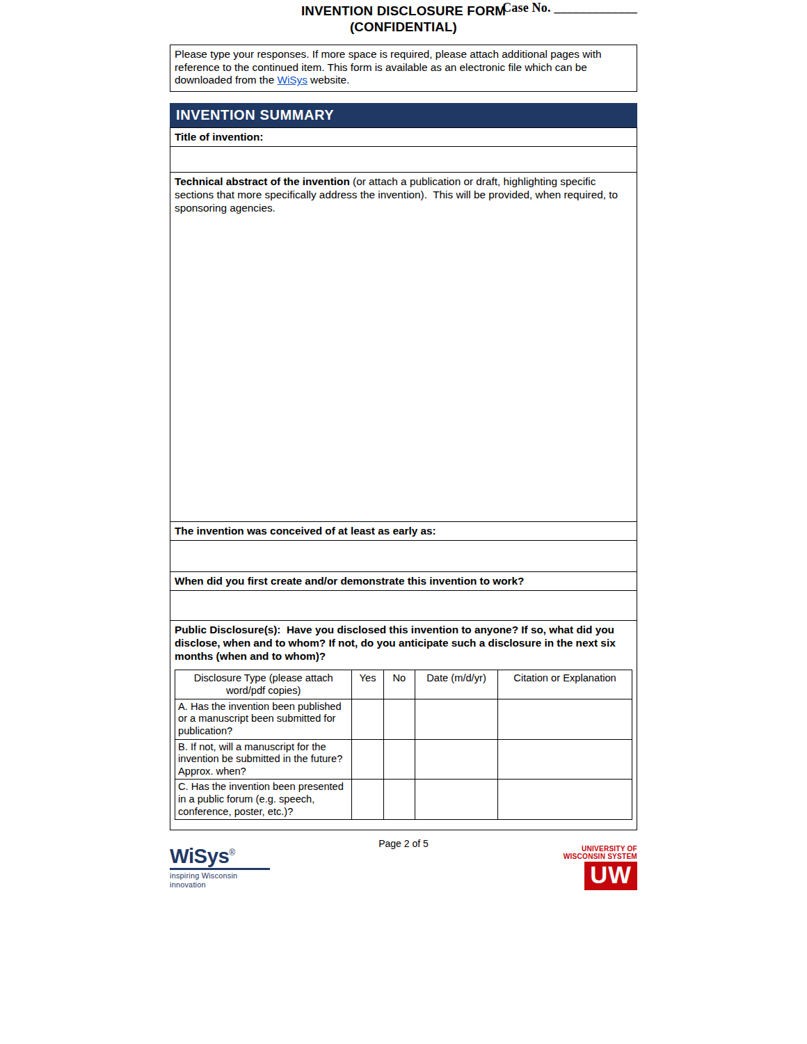Case No. _____________
INVENTION DISCLOSURE FORM (CONFIDENTIAL)
Please type your responses. If more space is required, please attach additional pages with reference to the continued item. This form is available as an electronic file which can be downloaded from the WiSys website.
INVENTION SUMMARY
| Title of invention: |
| Technical abstract of the invention (or attach a publication or draft, highlighting specific sections that more specifically address the invention). This will be provided, when required, to sponsoring agencies. |
| The invention was conceived of at least as early as: |
| When did you first create and/or demonstrate this invention to work? |
| Public Disclosure(s): Have you disclosed this invention to anyone? If so, what did you disclose, when and to whom? If not, do you anticipate such a disclosure in the next six months (when and to whom)? / Disclosure Type (please attach word/pdf copies) / Yes / No / Date (m/d/yr) / Citation or Explanation / / --- / --- / --- / --- / --- / / A. Has the invention been published or a manuscript been submitted for publication? / / / / / / B. If not, will a manuscript for the invention be submitted in the future? Approx. when? / / / / / / C. Has the invention been presented in a public forum (e.g. speech, conference, poster, etc.)? / / / / / |
Page 2 of 5
WiSys®
inspiring Wisconsin innovation
UNIVERSITY OF
WISCONSIN SYSTEM
UW